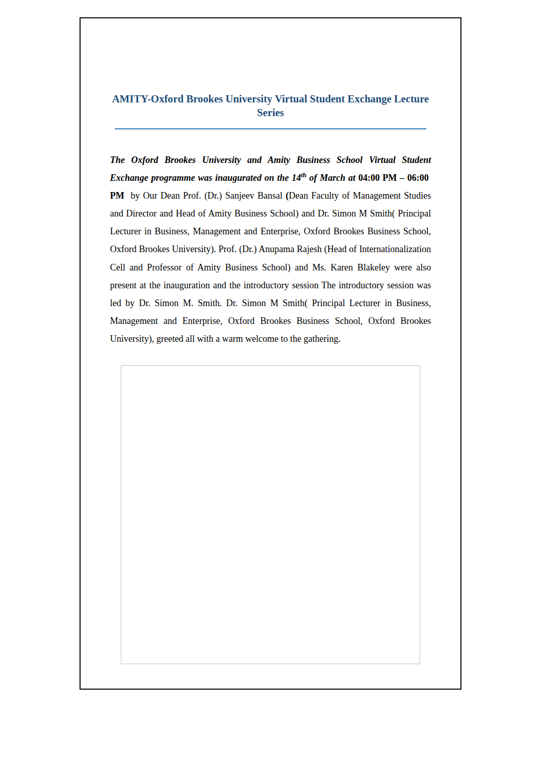AMITY-Oxford Brookes University Virtual Student Exchange Lecture Series
The Oxford Brookes University and Amity Business School Virtual Student Exchange programme was inaugurated on the 14th of March at 04:00 PM – 06:00 PM by Our Dean Prof. (Dr.) Sanjeev Bansal (Dean Faculty of Management Studies and Director and Head of Amity Business School) and Dr. Simon M Smith( Principal Lecturer in Business, Management and Enterprise, Oxford Brookes Business School, Oxford Brookes University). Prof. (Dr.) Anupama Rajesh (Head of Internationalization Cell and Professor of Amity Business School) and Ms. Karen Blakeley were also present at the inauguration and the introductory session The introductory session was led by Dr. Simon M. Smith. Dr. Simon M Smith( Principal Lecturer in Business, Management and Enterprise, Oxford Brookes Business School, Oxford Brookes University), greeted all with a warm welcome to the gathering.